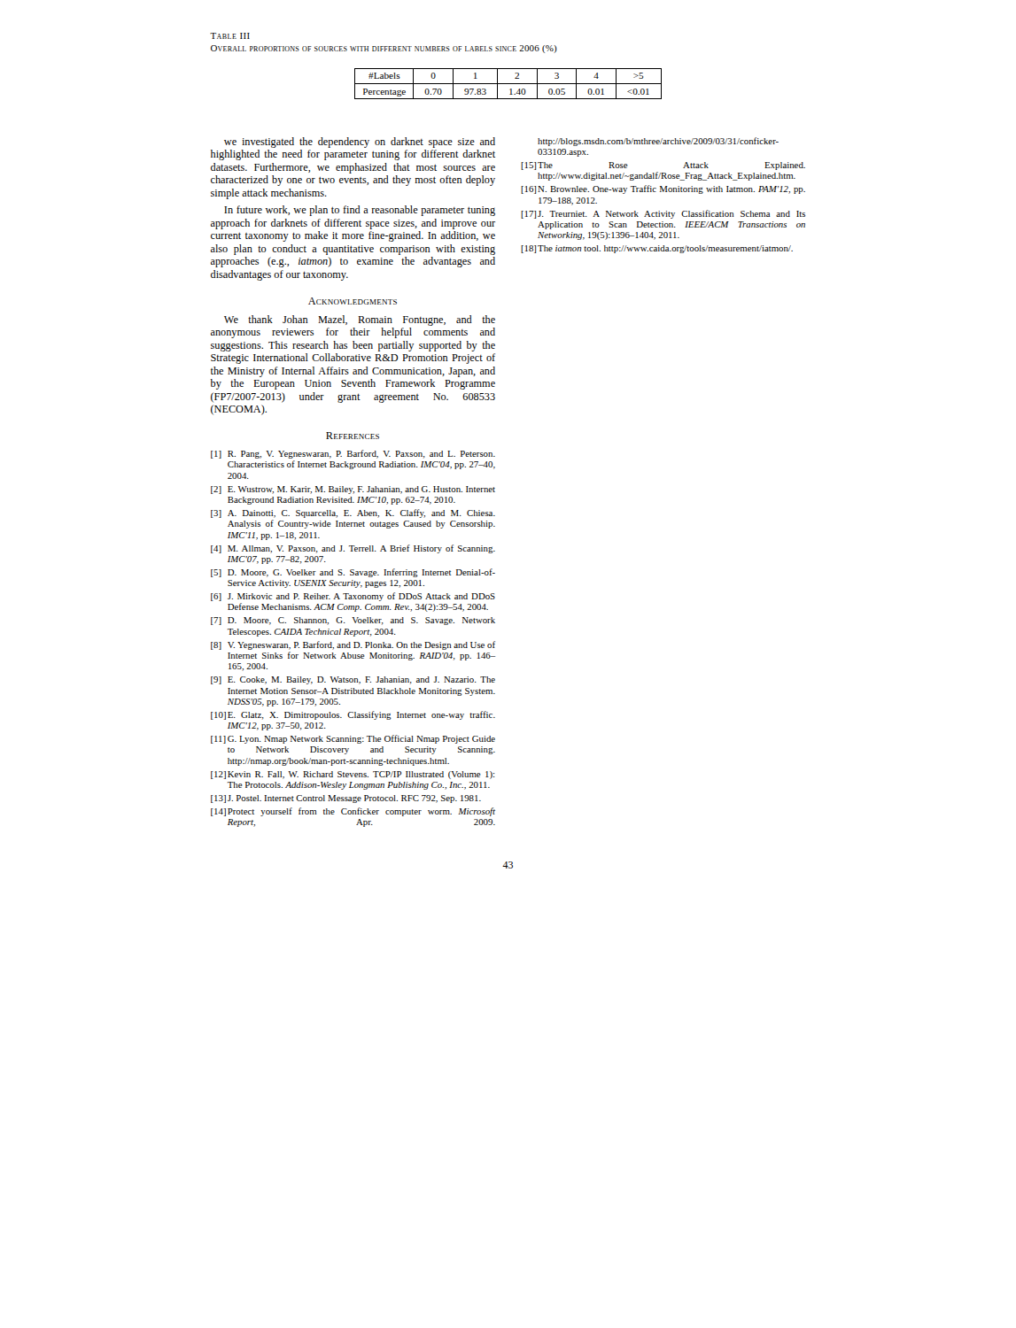Table III
Overall proportions of sources with different numbers of labels since 2006 (%)
| #Labels | 0 | 1 | 2 | 3 | 4 | >5 |
| Percentage | 0.70 | 97.83 | 1.40 | 0.05 | 0.01 | <0.01 |
we investigated the dependency on darknet space size and highlighted the need for parameter tuning for different darknet datasets. Furthermore, we emphasized that most sources are characterized by one or two events, and they most often deploy simple attack mechanisms.
In future work, we plan to find a reasonable parameter tuning approach for darknets of different space sizes, and improve our current taxonomy to make it more fine-grained. In addition, we also plan to conduct a quantitative comparison with existing approaches (e.g., iatmon) to examine the advantages and disadvantages of our taxonomy.
Acknowledgments
We thank Johan Mazel, Romain Fontugne, and the anonymous reviewers for their helpful comments and suggestions. This research has been partially supported by the Strategic International Collaborative R&D Promotion Project of the Ministry of Internal Affairs and Communication, Japan, and by the European Union Seventh Framework Programme (FP7/2007-2013) under grant agreement No. 608533 (NECOMA).
References
[1] R. Pang, V. Yegneswaran, P. Barford, V. Paxson, and L. Peterson. Characteristics of Internet Background Radiation. IMC'04, pp. 27–40, 2004.
[2] E. Wustrow, M. Karir, M. Bailey, F. Jahanian, and G. Huston. Internet Background Radiation Revisited. IMC'10, pp. 62–74, 2010.
[3] A. Dainotti, C. Squarcella, E. Aben, K. Claffy, and M. Chiesa. Analysis of Country-wide Internet outages Caused by Censorship. IMC'11, pp. 1–18, 2011.
[4] M. Allman, V. Paxson, and J. Terrell. A Brief History of Scanning. IMC'07, pp. 77–82, 2007.
[5] D. Moore, G. Voelker and S. Savage. Inferring Internet Denial-of-Service Activity. USENIX Security, pages 12, 2001.
[6] J. Mirkovic and P. Reiher. A Taxonomy of DDoS Attack and DDoS Defense Mechanisms. ACM Comp. Comm. Rev., 34(2):39–54, 2004.
[7] D. Moore, C. Shannon, G. Voelker, and S. Savage. Network Telescopes. CAIDA Technical Report, 2004.
[8] V. Yegneswaran, P. Barford, and D. Plonka. On the Design and Use of Internet Sinks for Network Abuse Monitoring. RAID'04, pp. 146–165, 2004.
[9] E. Cooke, M. Bailey, D. Watson, F. Jahanian, and J. Nazario. The Internet Motion Sensor–A Distributed Blackhole Monitoring System. NDSS'05, pp. 167–179, 2005.
[10] E. Glatz, X. Dimitropoulos. Classifying Internet one-way traffic. IMC'12, pp. 37–50, 2012.
[11] G. Lyon. Nmap Network Scanning: The Official Nmap Project Guide to Network Discovery and Security Scanning. http://nmap.org/book/man-port-scanning-techniques.html.
[12] Kevin R. Fall, W. Richard Stevens. TCP/IP Illustrated (Volume 1): The Protocols. Addison-Wesley Longman Publishing Co., Inc., 2011.
[13] J. Postel. Internet Control Message Protocol. RFC 792, Sep. 1981.
[14] Protect yourself from the Conficker computer worm. Microsoft Report, Apr. 2009. http://blogs.msdn.com/b/mthree/archive/2009/03/31/conficker-033109.aspx.
[15] The Rose Attack Explained. http://www.digital.net/~gandalf/Rose_Frag_Attack_Explained.htm.
[16] N. Brownlee. One-way Traffic Monitoring with Iatmon. PAM'12, pp. 179–188, 2012.
[17] J. Treurniet. A Network Activity Classification Schema and Its Application to Scan Detection. IEEE/ACM Transactions on Networking, 19(5):1396–1404, 2011.
[18] The iatmon tool. http://www.caida.org/tools/measurement/iatmon/.
43